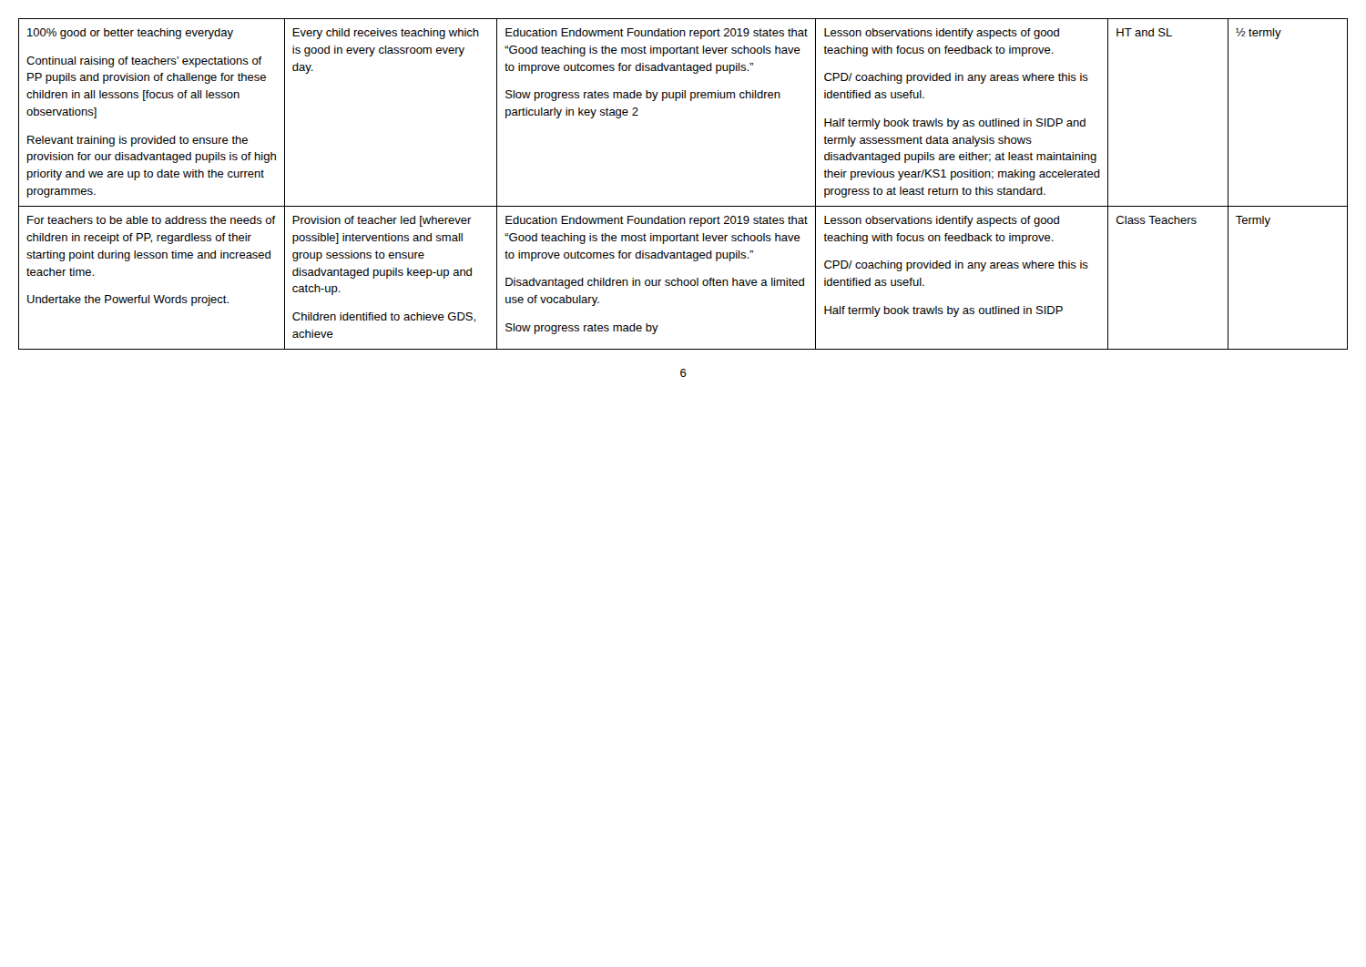| 100% good or better teaching everyday Continual raising of teachers’ expectations of PP pupils and provision of challenge for these children in all lessons [focus of all lesson observations] Relevant training is provided to ensure the provision for our disadvantaged pupils is of high priority and we are up to date with the current programmes. | Every child receives teaching which is good in every classroom every day. | Education Endowment Foundation report 2019 states that “Good teaching is the most important lever schools have to improve outcomes for disadvantaged pupils.” Slow progress rates made by pupil premium children particularly in key stage 2 | Lesson observations identify aspects of good teaching with focus on feedback to improve. CPD/ coaching provided in any areas where this is identified as useful. Half termly book trawls by as outlined in SIDP and termly assessment data analysis shows disadvantaged pupils are either; at least maintaining their previous year/KS1 position; making accelerated progress to at least return to this standard. | HT and SL | ½ termly |
| For teachers to be able to address the needs of children in receipt of PP, regardless of their starting point during lesson time and increased teacher time. Undertake the Powerful Words project. | Provision of teacher led [wherever possible] interventions and small group sessions to ensure disadvantaged pupils keep-up and catch-up. Children identified to achieve GDS, achieve | Education Endowment Foundation report 2019 states that “Good teaching is the most important lever schools have to improve outcomes for disadvantaged pupils.” Disadvantaged children in our school often have a limited use of vocabulary. Slow progress rates made by | Lesson observations identify aspects of good teaching with focus on feedback to improve. CPD/ coaching provided in any areas where this is identified as useful. Half termly book trawls by as outlined in SIDP | Class Teachers | Termly |
6